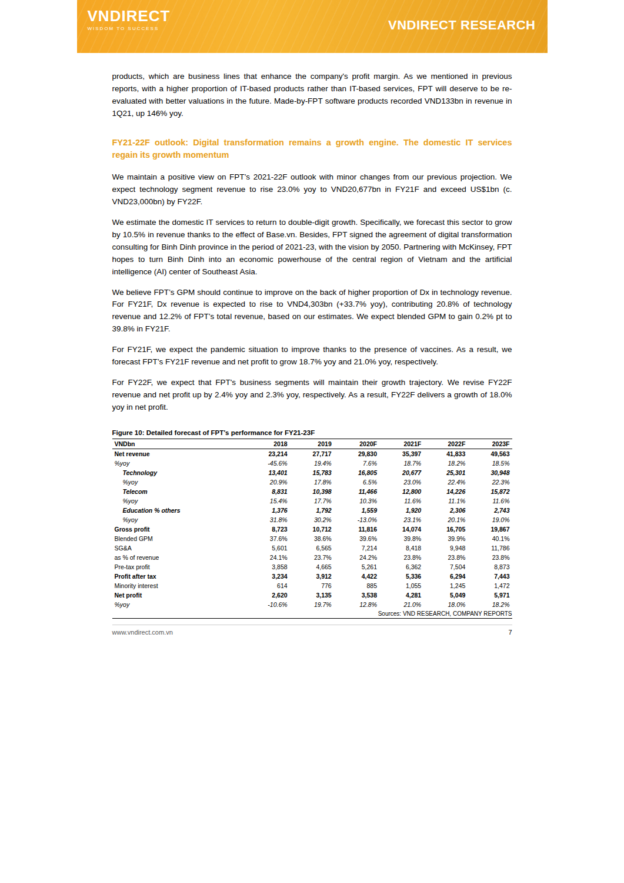VNDIRECT
WISDOM TO SUCCESS
VNDIRECT RESEARCH
products, which are business lines that enhance the company's profit margin. As we mentioned in previous reports, with a higher proportion of IT-based products rather than IT-based services, FPT will deserve to be re-evaluated with better valuations in the future. Made-by-FPT software products recorded VND133bn in revenue in 1Q21, up 146% yoy.
FY21-22F outlook: Digital transformation remains a growth engine. The domestic IT services regain its growth momentum
We maintain a positive view on FPT’s 2021-22F outlook with minor changes from our previous projection. We expect technology segment revenue to rise 23.0% yoy to VND20,677bn in FY21F and exceed US$1bn (c. VND23,000bn) by FY22F.
We estimate the domestic IT services to return to double-digit growth. Specifically, we forecast this sector to grow by 10.5% in revenue thanks to the effect of Base.vn. Besides, FPT signed the agreement of digital transformation consulting for Binh Dinh province in the period of 2021-23, with the vision by 2050. Partnering with McKinsey, FPT hopes to turn Binh Dinh into an economic powerhouse of the central region of Vietnam and the artificial intelligence (AI) center of Southeast Asia.
We believe FPT’s GPM should continue to improve on the back of higher proportion of Dx in technology revenue. For FY21F, Dx revenue is expected to rise to VND4,303bn (+33.7% yoy), contributing 20.8% of technology revenue and 12.2% of FPT’s total revenue, based on our estimates. We expect blended GPM to gain 0.2% pt to 39.8% in FY21F.
For FY21F, we expect the pandemic situation to improve thanks to the presence of vaccines. As a result, we forecast FPT’s FY21F revenue and net profit to grow 18.7% yoy and 21.0% yoy, respectively.
For FY22F, we expect that FPT's business segments will maintain their growth trajectory. We revise FY22F revenue and net profit up by 2.4% yoy and 2.3% yoy, respectively. As a result, FY22F delivers a growth of 18.0% yoy in net profit.
Figure 10: Detailed forecast of FPT’s performance for FY21-23F
| VNDbn | 2018 | 2019 | 2020F | 2021F | 2022F | 2023F |
| --- | --- | --- | --- | --- | --- | --- |
| Net revenue | 23,214 | 27,717 | 29,830 | 35,397 | 41,833 | 49,563 |
| %yoy | -45.6% | 19.4% | 7.6% | 18.7% | 18.2% | 18.5% |
| Technology | 13,401 | 15,783 | 16,805 | 20,677 | 25,301 | 30,948 |
| %yoy | 20.9% | 17.8% | 6.5% | 23.0% | 22.4% | 22.3% |
| Telecom | 8,831 | 10,398 | 11,466 | 12,800 | 14,226 | 15,872 |
| %yoy | 15.4% | 17.7% | 10.3% | 11.6% | 11.1% | 11.6% |
| Education % others | 1,376 | 1,792 | 1,559 | 1,920 | 2,306 | 2,743 |
| %yoy | 31.8% | 30.2% | -13.0% | 23.1% | 20.1% | 19.0% |
| Gross profit | 8,723 | 10,712 | 11,816 | 14,074 | 16,705 | 19,867 |
| Blended GPM | 37.6% | 38.6% | 39.6% | 39.8% | 39.9% | 40.1% |
| SG&A | 5,601 | 6,565 | 7,214 | 8,418 | 9,948 | 11,786 |
| as % of revenue | 24.1% | 23.7% | 24.2% | 23.8% | 23.8% | 23.8% |
| Pre-tax profit | 3,858 | 4,665 | 5,261 | 6,362 | 7,504 | 8,873 |
| Profit after tax | 3,234 | 3,912 | 4,422 | 5,336 | 6,294 | 7,443 |
| Minority interest | 614 | 776 | 885 | 1,055 | 1,245 | 1,472 |
| Net profit | 2,620 | 3,135 | 3,538 | 4,281 | 5,049 | 5,971 |
| %yoy | -10.6% | 19.7% | 12.8% | 21.0% | 18.0% | 18.2% |
Sources: VND RESEARCH, COMPANY REPORTS
www.vndirect.com.vn 7